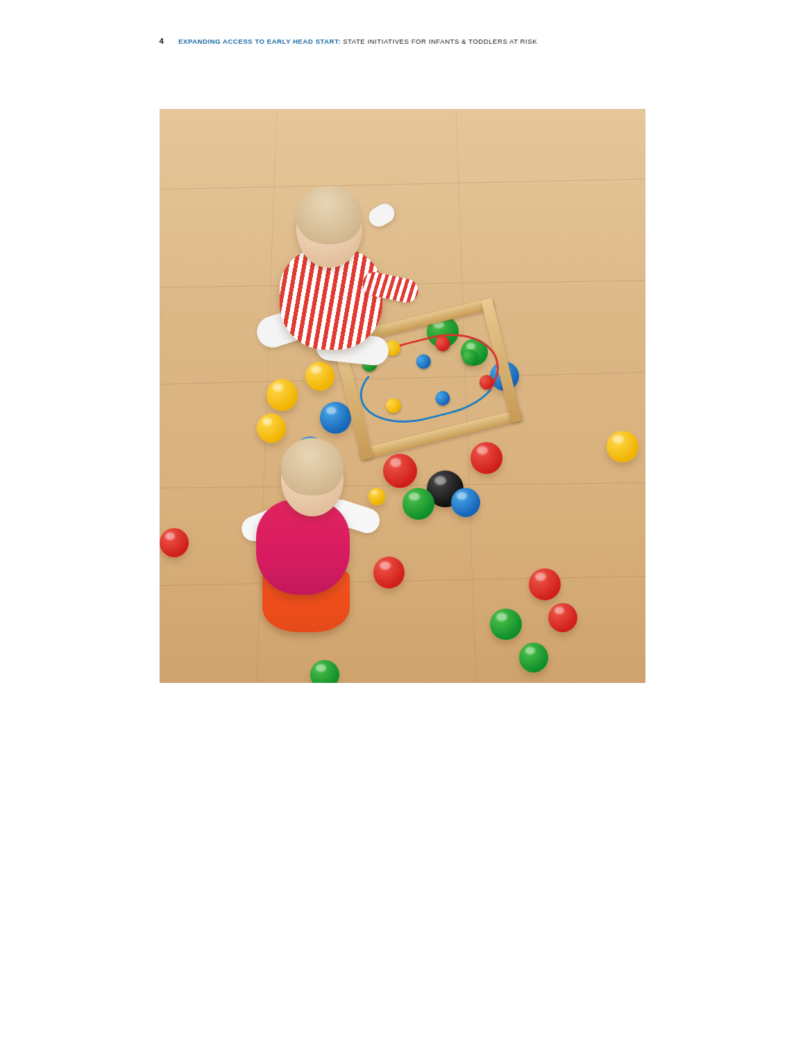4 EXPANDING ACCESS TO EARLY HEAD START: STATE INITIATIVES FOR INFANTS & TODDLERS AT RISK
Full-page photograph: two infants play with colorful balls and a wooden bead maze on a wood floor.